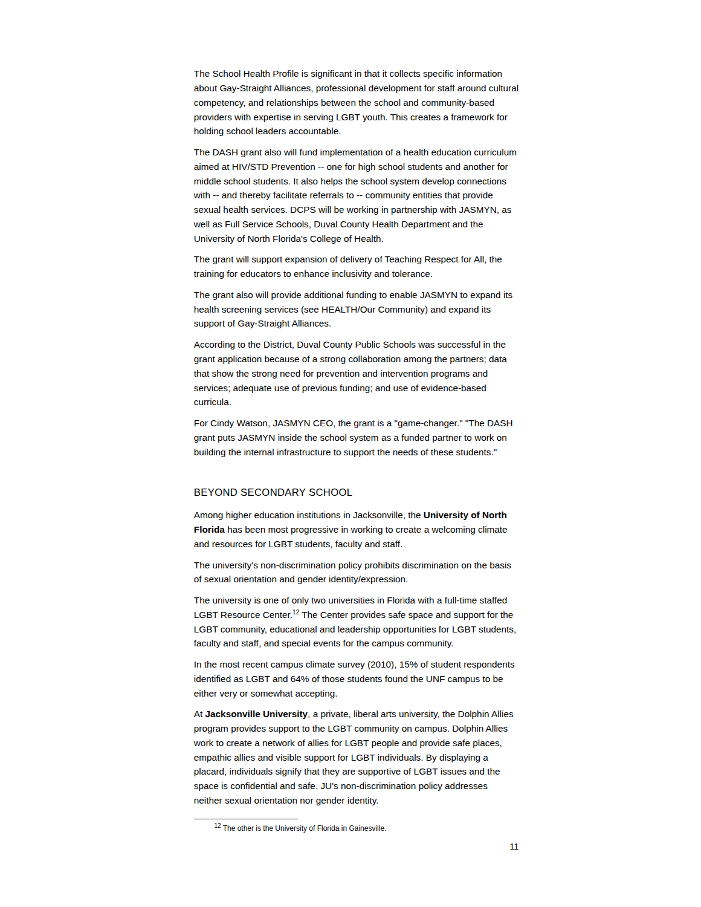The School Health Profile is significant in that it collects specific information about Gay-Straight Alliances, professional development for staff around cultural competency, and relationships between the school and community-based providers with expertise in serving LGBT youth. This creates a framework for holding school leaders accountable.
The DASH grant also will fund implementation of a health education curriculum aimed at HIV/STD Prevention -- one for high school students and another for middle school students. It also helps the school system develop connections with -- and thereby facilitate referrals to -- community entities that provide sexual health services. DCPS will be working in partnership with JASMYN, as well as Full Service Schools, Duval County Health Department and the University of North Florida's College of Health.
The grant will support expansion of delivery of Teaching Respect for All, the training for educators to enhance inclusivity and tolerance.
The grant also will provide additional funding to enable JASMYN to expand its health screening services (see HEALTH/Our Community) and expand its support of Gay-Straight Alliances.
According to the District, Duval County Public Schools was successful in the grant application because of a strong collaboration among the partners; data that show the strong need for prevention and intervention programs and services; adequate use of previous funding; and use of evidence-based curricula.
For Cindy Watson, JASMYN CEO, the grant is a "game-changer." "The DASH grant puts JASMYN inside the school system as a funded partner to work on building the internal infrastructure to support the needs of these students."
BEYOND SECONDARY SCHOOL
Among higher education institutions in Jacksonville, the University of North Florida has been most progressive in working to create a welcoming climate and resources for LGBT students, faculty and staff.
The university's non-discrimination policy prohibits discrimination on the basis of sexual orientation and gender identity/expression.
The university is one of only two universities in Florida with a full-time staffed LGBT Resource Center.12 The Center provides safe space and support for the LGBT community, educational and leadership opportunities for LGBT students, faculty and staff, and special events for the campus community.
In the most recent campus climate survey (2010), 15% of student respondents identified as LGBT and 64% of those students found the UNF campus to be either very or somewhat accepting.
At Jacksonville University, a private, liberal arts university, the Dolphin Allies program provides support to the LGBT community on campus. Dolphin Allies work to create a network of allies for LGBT people and provide safe places, empathic allies and visible support for LGBT individuals. By displaying a placard, individuals signify that they are supportive of LGBT issues and the space is confidential and safe. JU's non-discrimination policy addresses neither sexual orientation nor gender identity.
12 The other is the University of Florida in Gainesville.
11